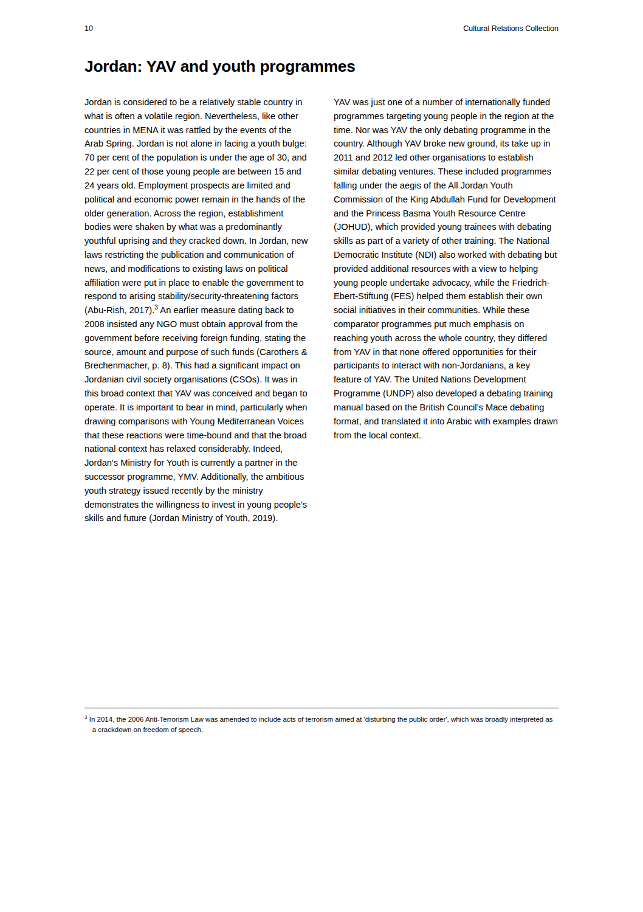10 Cultural Relations Collection
Jordan: YAV and youth programmes
Jordan is considered to be a relatively stable country in what is often a volatile region. Nevertheless, like other countries in MENA it was rattled by the events of the Arab Spring. Jordan is not alone in facing a youth bulge: 70 per cent of the population is under the age of 30, and 22 per cent of those young people are between 15 and 24 years old. Employment prospects are limited and political and economic power remain in the hands of the older generation. Across the region, establishment bodies were shaken by what was a predominantly youthful uprising and they cracked down. In Jordan, new laws restricting the publication and communication of news, and modifications to existing laws on political affiliation were put in place to enable the government to respond to arising stability/security-threatening factors (Abu-Rish, 2017).3 An earlier measure dating back to 2008 insisted any NGO must obtain approval from the government before receiving foreign funding, stating the source, amount and purpose of such funds (Carothers & Brechenmacher, p. 8). This had a significant impact on Jordanian civil society organisations (CSOs). It was in this broad context that YAV was conceived and began to operate. It is important to bear in mind, particularly when drawing comparisons with Young Mediterranean Voices that these reactions were time-bound and that the broad national context has relaxed considerably. Indeed, Jordan's Ministry for Youth is currently a partner in the successor programme, YMV. Additionally, the ambitious youth strategy issued recently by the ministry demonstrates the willingness to invest in young people's skills and future (Jordan Ministry of Youth, 2019).
YAV was just one of a number of internationally funded programmes targeting young people in the region at the time. Nor was YAV the only debating programme in the country. Although YAV broke new ground, its take up in 2011 and 2012 led other organisations to establish similar debating ventures. These included programmes falling under the aegis of the All Jordan Youth Commission of the King Abdullah Fund for Development and the Princess Basma Youth Resource Centre (JOHUD), which provided young trainees with debating skills as part of a variety of other training. The National Democratic Institute (NDI) also worked with debating but provided additional resources with a view to helping young people undertake advocacy, while the Friedrich-Ebert-Stiftung (FES) helped them establish their own social initiatives in their communities. While these comparator programmes put much emphasis on reaching youth across the whole country, they differed from YAV in that none offered opportunities for their participants to interact with non-Jordanians, a key feature of YAV. The United Nations Development Programme (UNDP) also developed a debating training manual based on the British Council's Mace debating format, and translated it into Arabic with examples drawn from the local context.
3 In 2014, the 2006 Anti-Terrorism Law was amended to include acts of terrorism aimed at 'disturbing the public order', which was broadly interpreted as a crackdown on freedom of speech.